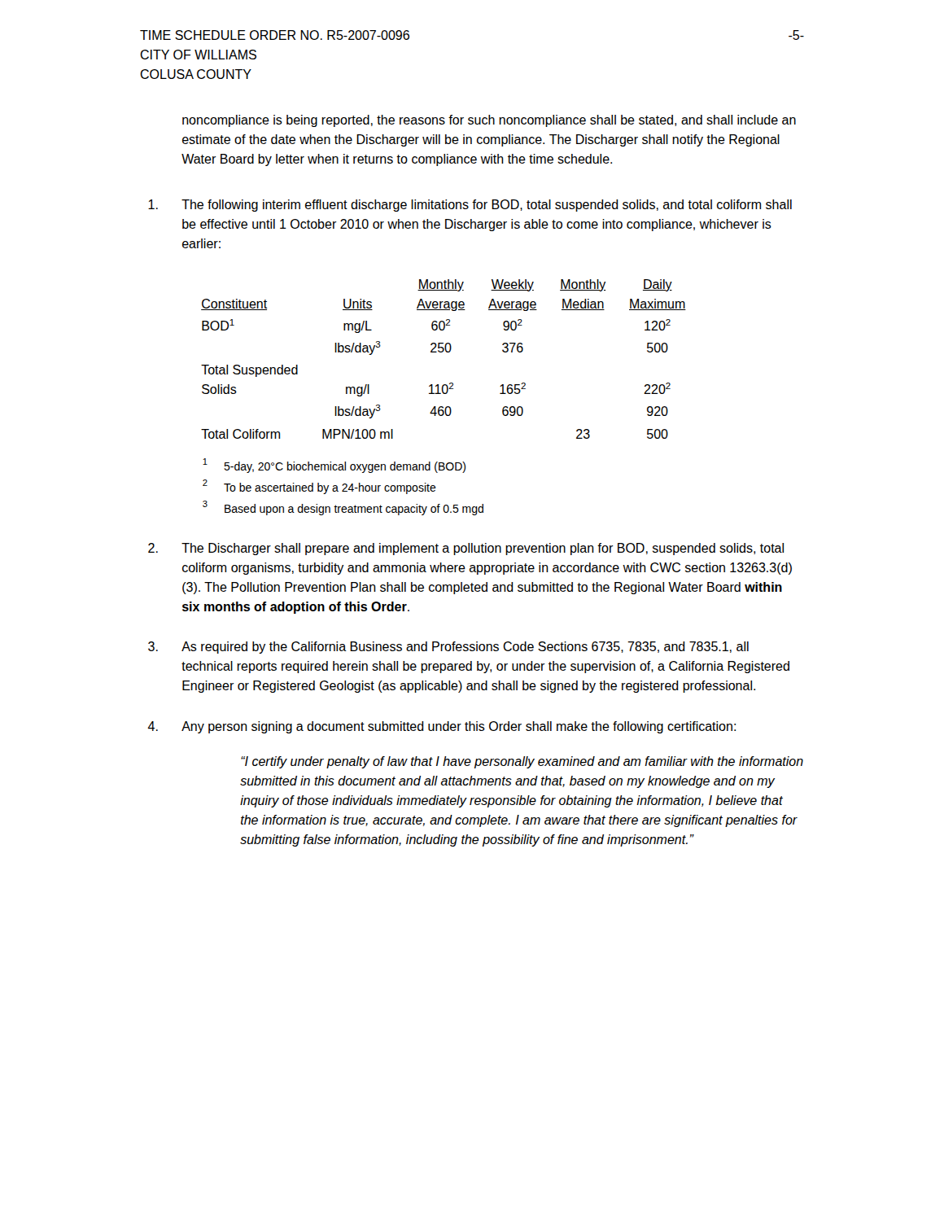TIME SCHEDULE ORDER NO. R5-2007-0096
-5-
CITY OF WILLIAMS
COLUSA COUNTY
noncompliance is being reported, the reasons for such noncompliance shall be stated, and shall include an estimate of the date when the Discharger will be in compliance. The Discharger shall notify the Regional Water Board by letter when it returns to compliance with the time schedule.
The following interim effluent discharge limitations for BOD, total suspended solids, and total coliform shall be effective until 1 October 2010 or when the Discharger is able to come into compliance, whichever is earlier:
| Constituent | Units | Monthly Average | Weekly Average | Monthly Median | Daily Maximum |
| --- | --- | --- | --- | --- | --- |
| BOD 1 | mg/L | 60 2 | 90 2 | | 120 2 |
| | lbs/day 3 | 250 | 376 | | 500 |
| Total Suspended Solids | mg/l | 110 2 | 165 2 | | 220 2 |
| | lbs/day 3 | 460 | 690 | | 920 |
| Total Coliform | MPN/100 ml | | | 23 | 500 |
5-day, 20°C biochemical oxygen demand (BOD)
To be ascertained by a 24-hour composite
Based upon a design treatment capacity of 0.5 mgd
The Discharger shall prepare and implement a pollution prevention plan for BOD, suspended solids, total coliform organisms, turbidity and ammonia where appropriate in accordance with CWC section 13263.3(d)(3). The Pollution Prevention Plan shall be completed and submitted to the Regional Water Board within six months of adoption of this Order.
As required by the California Business and Professions Code Sections 6735, 7835, and 7835.1, all technical reports required herein shall be prepared by, or under the supervision of, a California Registered Engineer or Registered Geologist (as applicable) and shall be signed by the registered professional.
Any person signing a document submitted under this Order shall make the following certification:
“I certify under penalty of law that I have personally examined and am familiar with the information submitted in this document and all attachments and that, based on my knowledge and on my inquiry of those individuals immediately responsible for obtaining the information, I believe that the information is true, accurate, and complete. I am aware that there are significant penalties for submitting false information, including the possibility of fine and imprisonment.”